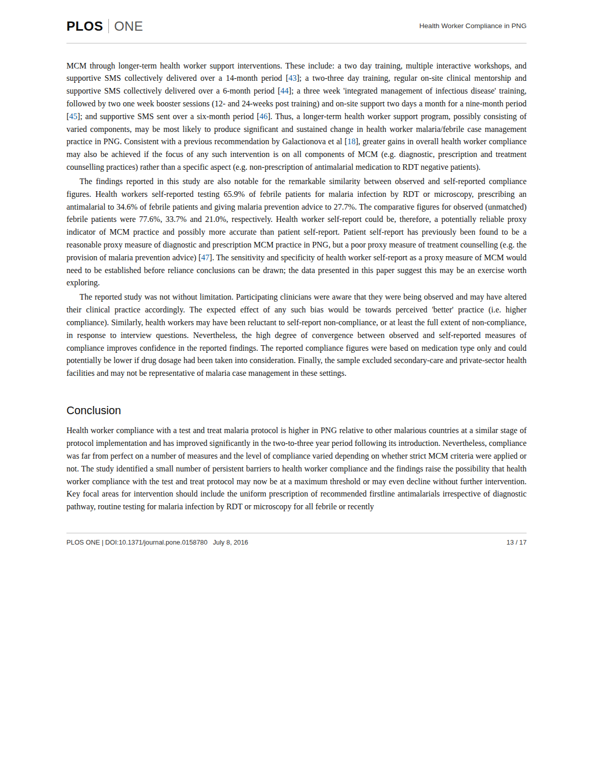PLOS ONE
Health Worker Compliance in PNG
MCM through longer-term health worker support interventions. These include: a two day training, multiple interactive workshops, and supportive SMS collectively delivered over a 14-month period [43]; a two-three day training, regular on-site clinical mentorship and supportive SMS collectively delivered over a 6-month period [44]; a three week 'integrated management of infectious disease' training, followed by two one week booster sessions (12- and 24-weeks post training) and on-site support two days a month for a nine-month period [45]; and supportive SMS sent over a six-month period [46]. Thus, a longer-term health worker support program, possibly consisting of varied components, may be most likely to produce significant and sustained change in health worker malaria/febrile case management practice in PNG. Consistent with a previous recommendation by Galactionova et al [18], greater gains in overall health worker compliance may also be achieved if the focus of any such intervention is on all components of MCM (e.g. diagnostic, prescription and treatment counselling practices) rather than a specific aspect (e.g. non-prescription of antimalarial medication to RDT negative patients).
The findings reported in this study are also notable for the remarkable similarity between observed and self-reported compliance figures. Health workers self-reported testing 65.9% of febrile patients for malaria infection by RDT or microscopy, prescribing an antimalarial to 34.6% of febrile patients and giving malaria prevention advice to 27.7%. The comparative figures for observed (unmatched) febrile patients were 77.6%, 33.7% and 21.0%, respectively. Health worker self-report could be, therefore, a potentially reliable proxy indicator of MCM practice and possibly more accurate than patient self-report. Patient self-report has previously been found to be a reasonable proxy measure of diagnostic and prescription MCM practice in PNG, but a poor proxy measure of treatment counselling (e.g. the provision of malaria prevention advice) [47]. The sensitivity and specificity of health worker self-report as a proxy measure of MCM would need to be established before reliance conclusions can be drawn; the data presented in this paper suggest this may be an exercise worth exploring.
The reported study was not without limitation. Participating clinicians were aware that they were being observed and may have altered their clinical practice accordingly. The expected effect of any such bias would be towards perceived 'better' practice (i.e. higher compliance). Similarly, health workers may have been reluctant to self-report non-compliance, or at least the full extent of non-compliance, in response to interview questions. Nevertheless, the high degree of convergence between observed and self-reported measures of compliance improves confidence in the reported findings. The reported compliance figures were based on medication type only and could potentially be lower if drug dosage had been taken into consideration. Finally, the sample excluded secondary-care and private-sector health facilities and may not be representative of malaria case management in these settings.
Conclusion
Health worker compliance with a test and treat malaria protocol is higher in PNG relative to other malarious countries at a similar stage of protocol implementation and has improved significantly in the two-to-three year period following its introduction. Nevertheless, compliance was far from perfect on a number of measures and the level of compliance varied depending on whether strict MCM criteria were applied or not. The study identified a small number of persistent barriers to health worker compliance and the findings raise the possibility that health worker compliance with the test and treat protocol may now be at a maximum threshold or may even decline without further intervention. Key focal areas for intervention should include the uniform prescription of recommended firstline antimalarials irrespective of diagnostic pathway, routine testing for malaria infection by RDT or microscopy for all febrile or recently
PLOS ONE | DOI:10.1371/journal.pone.0158780 July 8, 2016
13 / 17